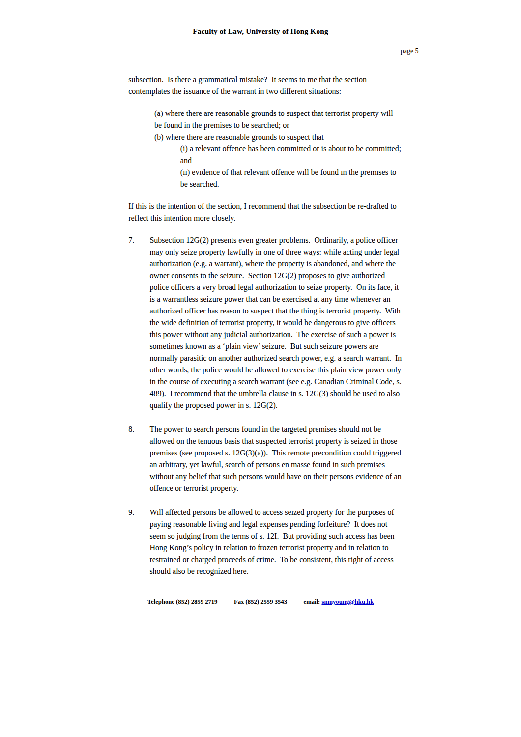Faculty of Law, University of Hong Kong
page 5
subsection. Is there a grammatical mistake? It seems to me that the section contemplates the issuance of the warrant in two different situations:
(a) where there are reasonable grounds to suspect that terrorist property will be found in the premises to be searched; or
(b) where there are reasonable grounds to suspect that
(i) a relevant offence has been committed or is about to be committed; and
(ii) evidence of that relevant offence will be found in the premises to be searched.
If this is the intention of the section, I recommend that the subsection be re-drafted to reflect this intention more closely.
7. Subsection 12G(2) presents even greater problems. Ordinarily, a police officer may only seize property lawfully in one of three ways: while acting under legal authorization (e.g. a warrant), where the property is abandoned, and where the owner consents to the seizure. Section 12G(2) proposes to give authorized police officers a very broad legal authorization to seize property. On its face, it is a warrantless seizure power that can be exercised at any time whenever an authorized officer has reason to suspect that the thing is terrorist property. With the wide definition of terrorist property, it would be dangerous to give officers this power without any judicial authorization. The exercise of such a power is sometimes known as a ‘plain view’ seizure. But such seizure powers are normally parasitic on another authorized search power, e.g. a search warrant. In other words, the police would be allowed to exercise this plain view power only in the course of executing a search warrant (see e.g. Canadian Criminal Code, s. 489). I recommend that the umbrella clause in s. 12G(3) should be used to also qualify the proposed power in s. 12G(2).
8. The power to search persons found in the targeted premises should not be allowed on the tenuous basis that suspected terrorist property is seized in those premises (see proposed s. 12G(3)(a)). This remote precondition could triggered an arbitrary, yet lawful, search of persons en masse found in such premises without any belief that such persons would have on their persons evidence of an offence or terrorist property.
9. Will affected persons be allowed to access seized property for the purposes of paying reasonable living and legal expenses pending forfeiture? It does not seem so judging from the terms of s. 12I. But providing such access has been Hong Kong’s policy in relation to frozen terrorist property and in relation to restrained or charged proceeds of crime. To be consistent, this right of access should also be recognized here.
Telephone (852) 2859 2719 Fax (852) 2559 3543 email: snmyoung@hku.hk